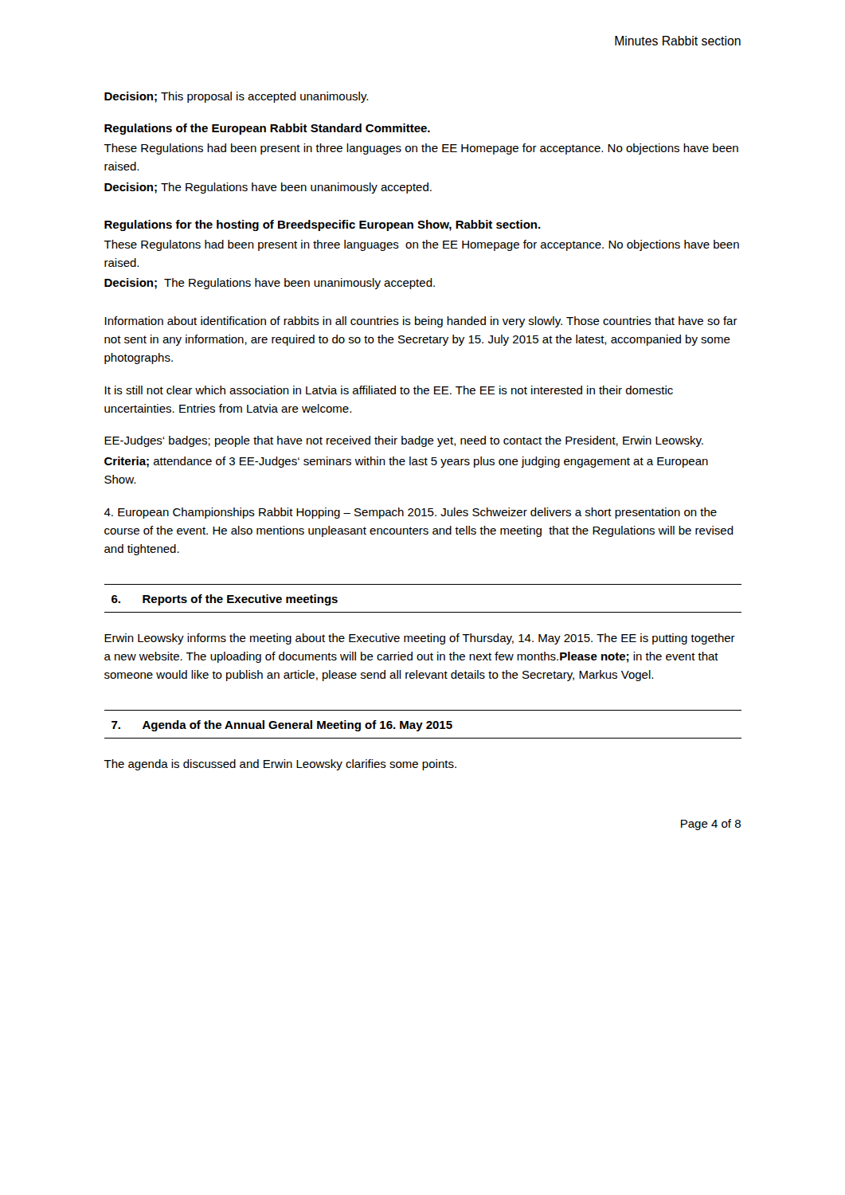Minutes Rabbit section
Decision; This proposal is accepted unanimously.
Regulations of the European Rabbit Standard Committee.
These Regulations had been present in three languages on the EE Homepage for acceptance. No objections have been raised.
Decision; The Regulations have been unanimously accepted.
Regulations for the hosting of Breedspecific European Show, Rabbit section.
These Regulatons had been present in three languages on the EE Homepage for acceptance. No objections have been raised.
Decision; The Regulations have been unanimously accepted.
Information about identification of rabbits in all countries is being handed in very slowly. Those countries that have so far not sent in any information, are required to do so to the Secretary by 15. July 2015 at the latest, accompanied by some photographs.
It is still not clear which association in Latvia is affiliated to the EE. The EE is not interested in their domestic uncertainties. Entries from Latvia are welcome.
EE-Judges‘ badges; people that have not received their badge yet, need to contact the President, Erwin Leowsky.
Criteria; attendance of 3 EE-Judges‘ seminars within the last 5 years plus one judging engagement at a European Show.
4. European Championships Rabbit Hopping – Sempach 2015. Jules Schweizer delivers a short presentation on the course of the event. He also mentions unpleasant encounters and tells the meeting that the Regulations will be revised and tightened.
6. Reports of the Executive meetings
Erwin Leowsky informs the meeting about the Executive meeting of Thursday, 14. May 2015. The EE is putting together a new website. The uploading of documents will be carried out in the next few months.Please note; in the event that someone would like to publish an article, please send all relevant details to the Secretary, Markus Vogel.
7. Agenda of the Annual General Meeting of 16. May 2015
The agenda is discussed and Erwin Leowsky clarifies some points.
Page 4 of 8